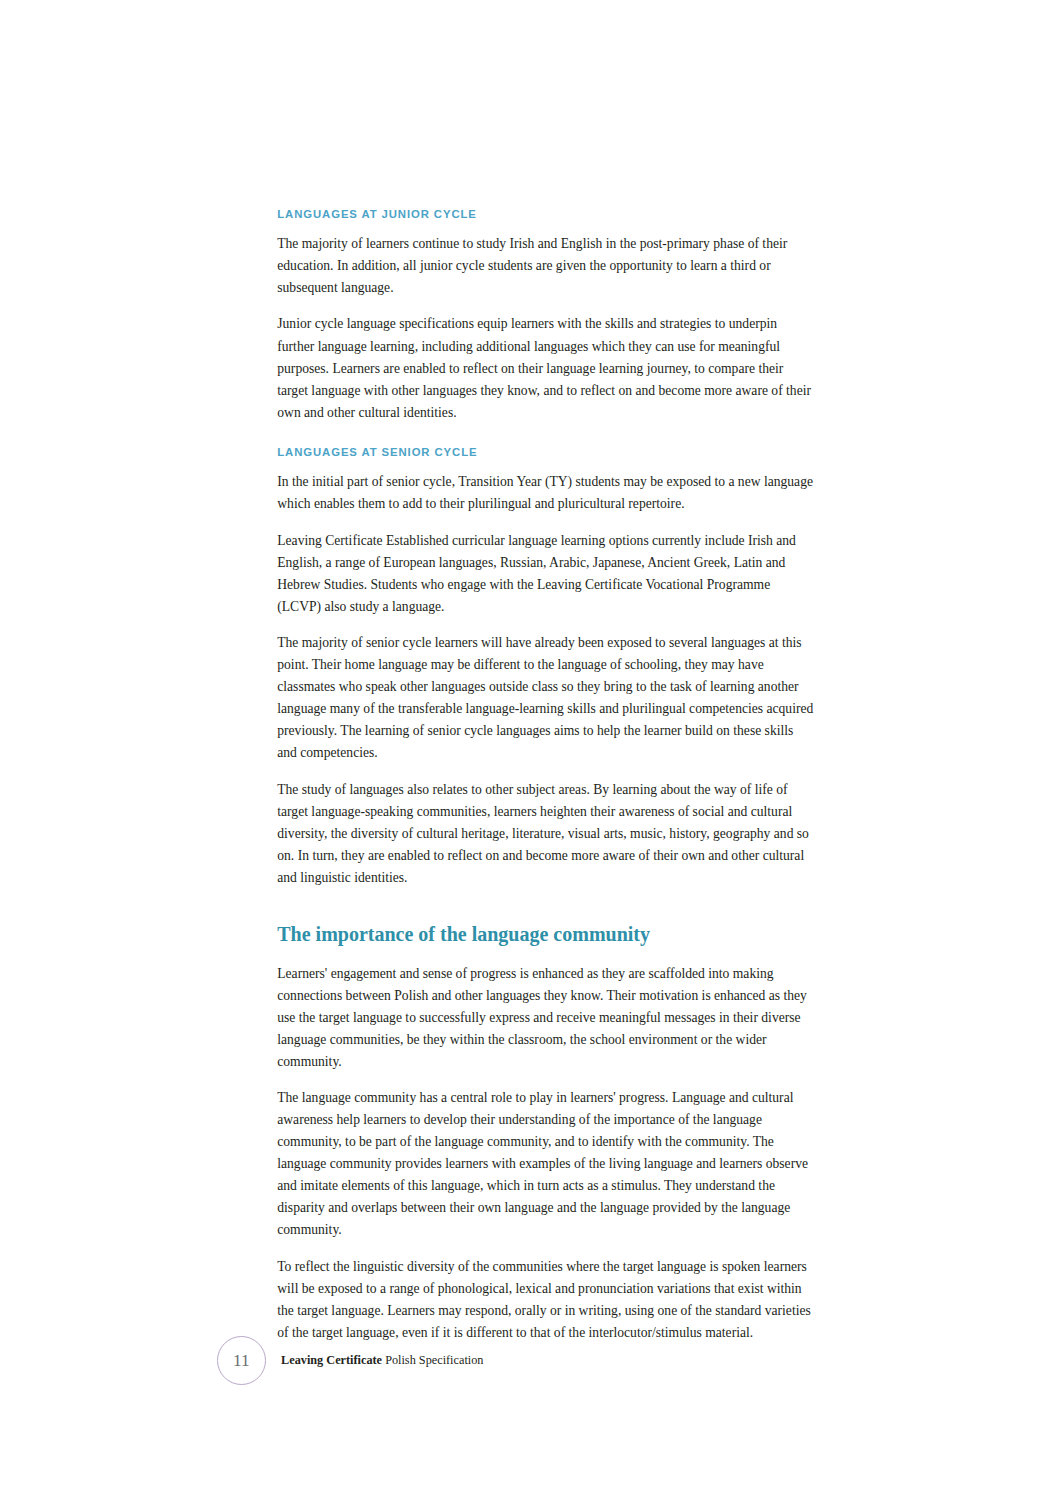LANGUAGES AT JUNIOR CYCLE
The majority of learners continue to study Irish and English in the post-primary phase of their education. In addition, all junior cycle students are given the opportunity to learn a third or subsequent language.
Junior cycle language specifications equip learners with the skills and strategies to underpin further language learning, including additional languages which they can use for meaningful purposes. Learners are enabled to reflect on their language learning journey, to compare their target language with other languages they know, and to reflect on and become more aware of their own and other cultural identities.
LANGUAGES AT SENIOR CYCLE
In the initial part of senior cycle, Transition Year (TY) students may be exposed to a new language which enables them to add to their plurilingual and pluricultural repertoire.
Leaving Certificate Established curricular language learning options currently include Irish and English, a range of European languages, Russian, Arabic, Japanese, Ancient Greek, Latin and Hebrew Studies. Students who engage with the Leaving Certificate Vocational Programme (LCVP) also study a language.
The majority of senior cycle learners will have already been exposed to several languages at this point. Their home language may be different to the language of schooling, they may have classmates who speak other languages outside class so they bring to the task of learning another language many of the transferable language-learning skills and plurilingual competencies acquired previously. The learning of senior cycle languages aims to help the learner build on these skills and competencies.
The study of languages also relates to other subject areas. By learning about the way of life of target language-speaking communities, learners heighten their awareness of social and cultural diversity, the diversity of cultural heritage, literature, visual arts, music, history, geography and so on. In turn, they are enabled to reflect on and become more aware of their own and other cultural and linguistic identities.
The importance of the language community
Learners' engagement and sense of progress is enhanced as they are scaffolded into making connections between Polish and other languages they know. Their motivation is enhanced as they use the target language to successfully express and receive meaningful messages in their diverse language communities, be they within the classroom, the school environment or the wider community.
The language community has a central role to play in learners' progress. Language and cultural awareness help learners to develop their understanding of the importance of the language community, to be part of the language community, and to identify with the community. The language community provides learners with examples of the living language and learners observe and imitate elements of this language, which in turn acts as a stimulus. They understand the disparity and overlaps between their own language and the language provided by the language community.
To reflect the linguistic diversity of the communities where the target language is spoken learners will be exposed to a range of phonological, lexical and pronunciation variations that exist within the target language. Learners may respond, orally or in writing, using one of the standard varieties of the target language, even if it is different to that of the interlocutor/stimulus material.
11
Leaving Certificate Polish Specification